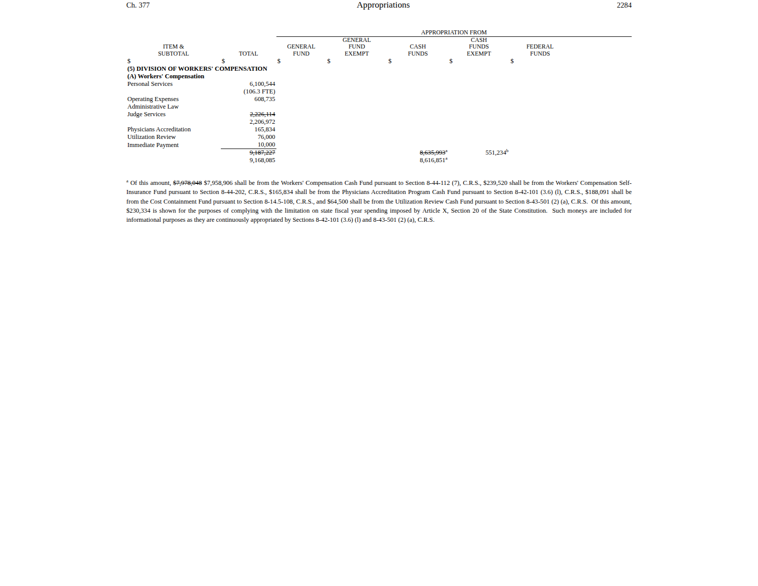Ch. 377
Appropriations
2284
| | | APPROPRIATION FROM |
| ITEM & SUBTOTAL | TOTAL | GENERAL FUND | GENERAL FUND EXEMPT | CASH FUNDS | CASH FUNDS EXEMPT | FEDERAL FUNDS | |
| $ | $ | $ | $ | $ | $ | $ | |
| (5) DIVISION OF WORKERS' COMPENSATION |
| (A) Workers' Compensation |
| Personal Services | 6,100,544 | | | | | | |
| | (106.3 FTE) | | | | | | |
| Operating Expenses | 608,735 | | | | | | |
| Administrative Law | | | | | | | |
| Judge Services | 2,226,114 | | | | | | |
| | 2,206,972 | | | | | | |
| Physicians Accreditation | 165,834 | | | | | | |
| Utilization Review | 76,000 | | | | | | |
| Immediate Payment | 10,000 | | | | | | |
| | 9,187,227 | | | 8,635,993 a | 551,234 b | | |
| | 9,168,085 | | | 8,616,851 a | | | |
a Of this amount, $7,978,048 $7,958,906 shall be from the Workers' Compensation Cash Fund pursuant to Section 8-44-112 (7), C.R.S., $239,520 shall be from the Workers' Compensation Self-Insurance Fund pursuant to Section 8-44-202, C.R.S., $165,834 shall be from the Physicians Accreditation Program Cash Fund pursuant to Section 8-42-101 (3.6) (l), C.R.S., $188,091 shall be from the Cost Containment Fund pursuant to Section 8-14.5-108, C.R.S., and $64,500 shall be from the Utilization Review Cash Fund pursuant to Section 8-43-501 (2) (a), C.R.S. Of this amount, $230,334 is shown for the purposes of complying with the limitation on state fiscal year spending imposed by Article X, Section 20 of the State Constitution. Such moneys are included for informational purposes as they are continuously appropriated by Sections 8-42-101 (3.6) (l) and 8-43-501 (2) (a), C.R.S.